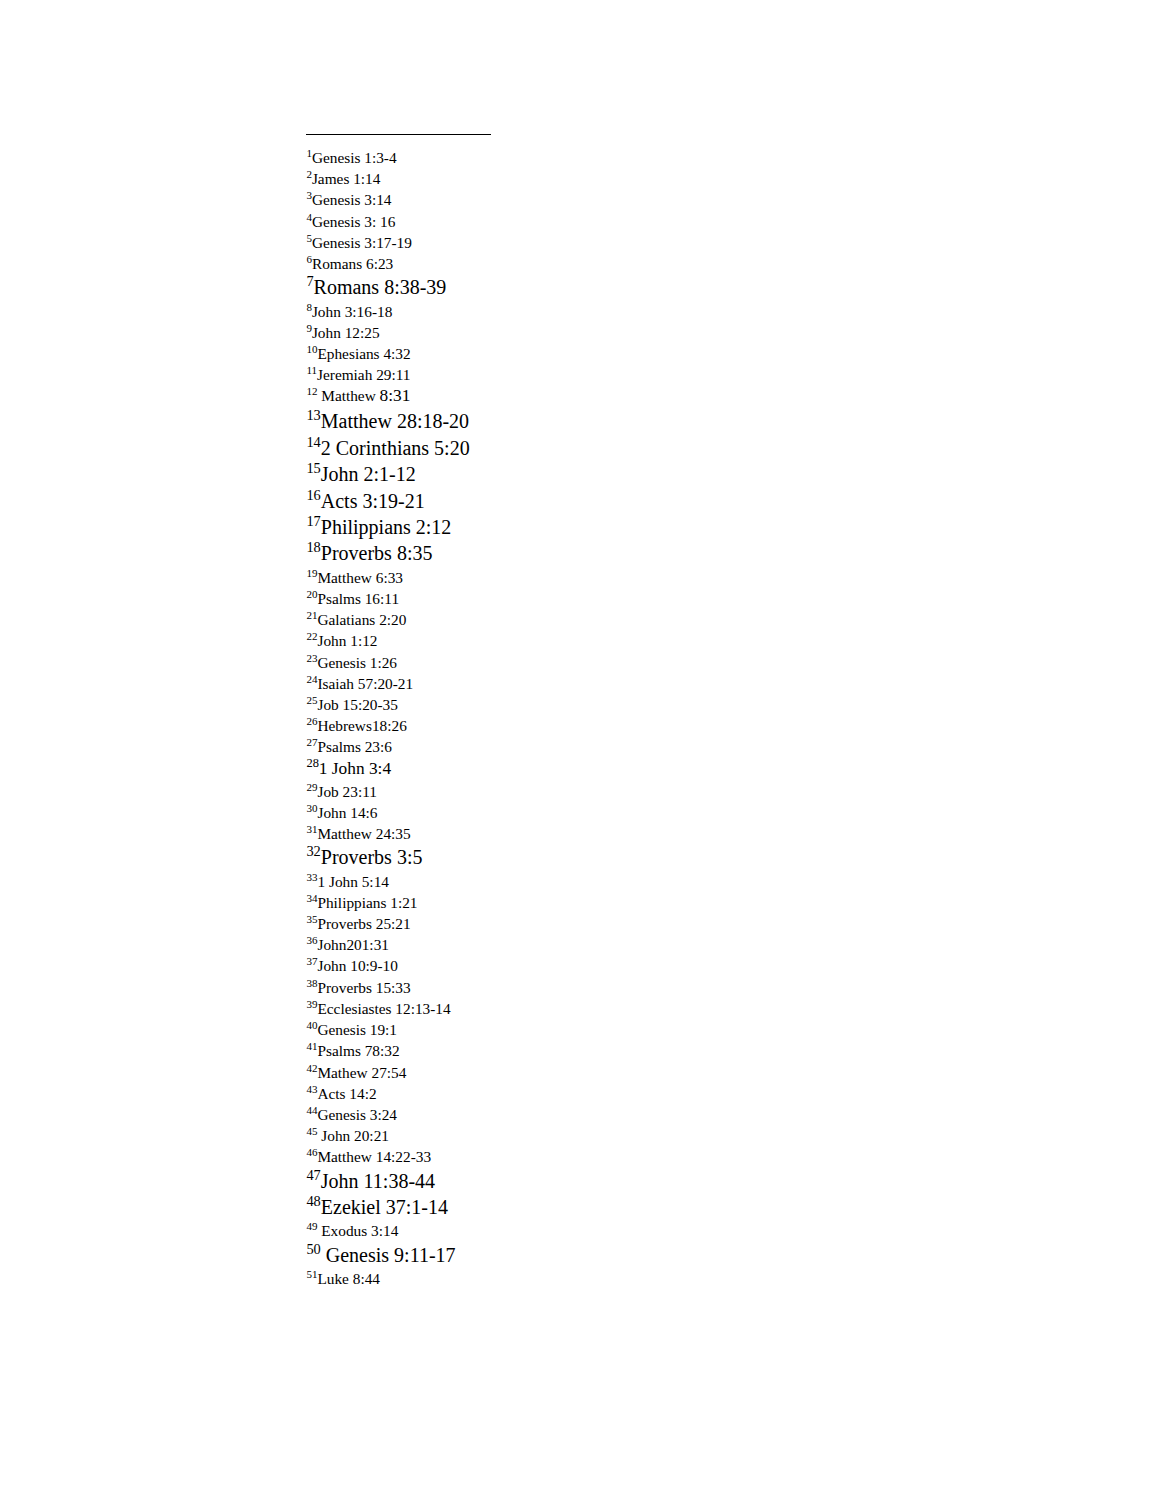1Genesis 1:3-4
2James 1:14
3Genesis 3:14
4Genesis 3: 16
5Genesis 3:17-19
6Romans 6:23
7Romans 8:38-39
8John 3:16-18
9John 12:25
10Ephesians 4:32
11Jeremiah 29:11
12 Matthew 8:31
13Matthew 28:18-20
142 Corinthians 5:20
15John 2:1-12
16Acts 3:19-21
17Philippians 2:12
18Proverbs 8:35
19Matthew 6:33
20Psalms 16:11
21Galatians 2:20
22John 1:12
23Genesis 1:26
24Isaiah 57:20-21
25Job 15:20-35
26Hebrews18:26
27Psalms 23:6
281 John 3:4
29Job 23:11
30John 14:6
31Matthew 24:35
32Proverbs 3:5
331 John 5:14
34Philippians 1:21
35Proverbs 25:21
36John201:31
37John 10:9-10
38Proverbs 15:33
39Ecclesiastes 12:13-14
40Genesis 19:1
41Psalms 78:32
42Mathew 27:54
43Acts 14:2
44Genesis 3:24
45 John 20:21
46Matthew 14:22-33
47John 11:38-44
48Ezekiel 37:1-14
49 Exodus 3:14
50 Genesis 9:11-17
51Luke 8:44